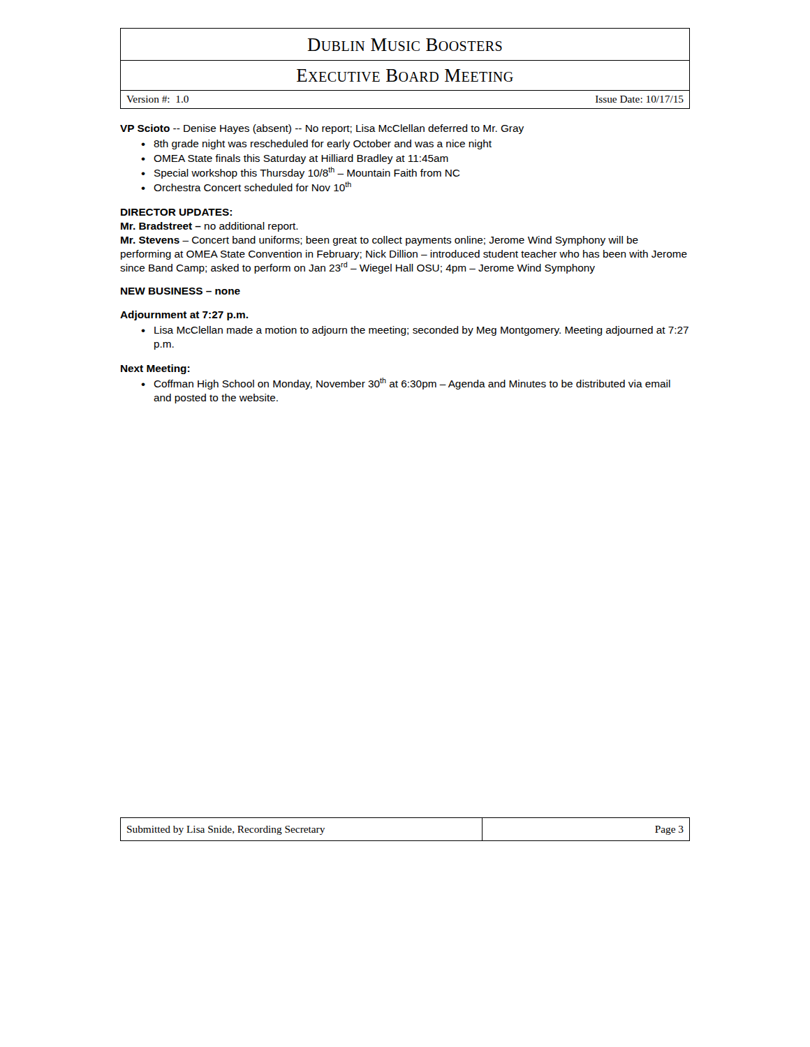DUBLIN MUSIC BOOSTERS
EXECUTIVE BOARD MEETING
Version #: 1.0 Issue Date: 10/17/15
VP Scioto -- Denise Hayes (absent) -- No report; Lisa McClellan deferred to Mr. Gray
8th grade night was rescheduled for early October and was a nice night
OMEA State finals this Saturday at Hilliard Bradley at 11:45am
Special workshop this Thursday 10/8th – Mountain Faith from NC
Orchestra Concert scheduled for Nov 10th
DIRECTOR UPDATES:
Mr. Bradstreet – no additional report.
Mr. Stevens – Concert band uniforms; been great to collect payments online; Jerome Wind Symphony will be performing at OMEA State Convention in February; Nick Dillion – introduced student teacher who has been with Jerome since Band Camp; asked to perform on Jan 23rd – Wiegel Hall OSU; 4pm – Jerome Wind Symphony
NEW BUSINESS – none
Adjournment at 7:27 p.m.
Lisa McClellan made a motion to adjourn the meeting; seconded by Meg Montgomery. Meeting adjourned at 7:27 p.m.
Next Meeting:
Coffman High School on Monday, November 30th at 6:30pm – Agenda and Minutes to be distributed via email and posted to the website.
Submitted by Lisa Snide, Recording Secretary
Page 3